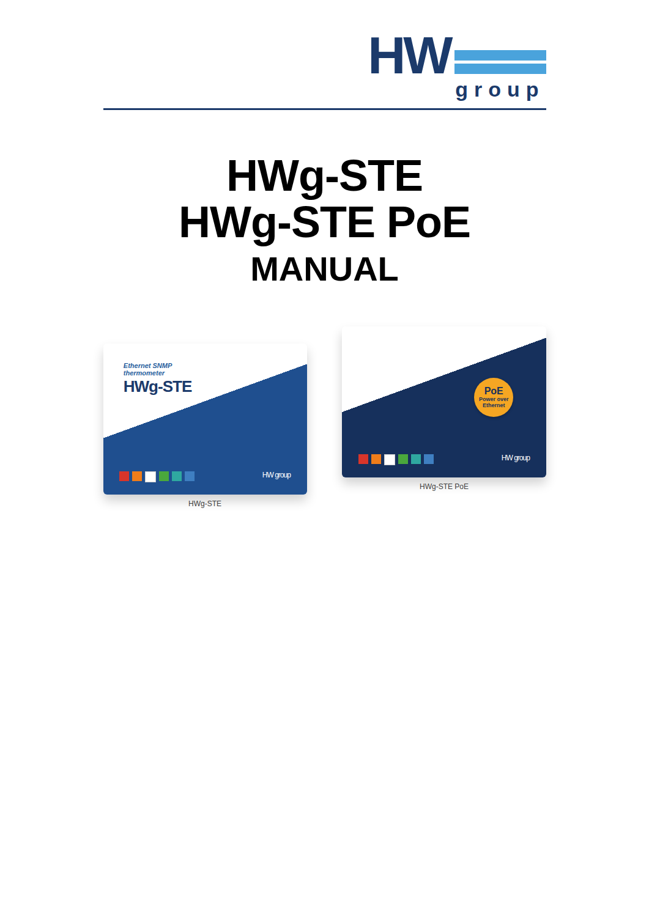HW
group
HWg-STE
HWg-STE PoE
MANUAL
Ethernet SNMP thermometer HWg-STE
HW group
HWg-STE
Ethernet SNMP thermometer HWg-STE
PoEPower over Ethernet
HW group
HWg-STE PoE